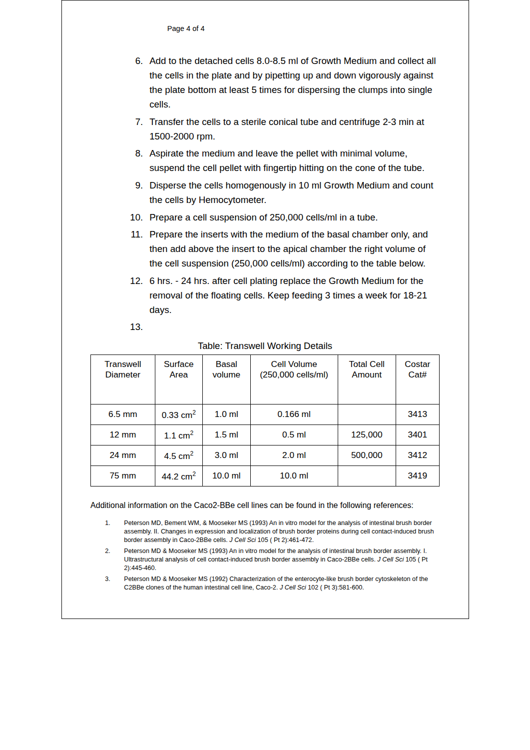Page 4 of 4
Add to the detached cells 8.0-8.5 ml of Growth Medium and collect all the cells in the plate and by pipetting up and down vigorously against the plate bottom at least 5 times for dispersing the clumps into single cells.
Transfer the cells to a sterile conical tube and centrifuge 2-3 min at 1500-2000 rpm.
Aspirate the medium and leave the pellet with minimal volume, suspend the cell pellet with fingertip hitting on the cone of the tube.
Disperse the cells homogenously in 10 ml Growth Medium and count the cells by Hemocytometer.
Prepare a cell suspension of 250,000 cells/ml in a tube.
Prepare the inserts with the medium of the basal chamber only, and then add above the insert to the apical chamber the right volume of the cell suspension (250,000 cells/ml) according to the table below.
6 hrs. - 24 hrs. after cell plating replace the Growth Medium for the removal of the floating cells. Keep feeding 3 times a week for 18-21 days.
Table: Transwell Working Details
| Transwell Diameter | Surface Area | Basal volume | Cell Volume (250,000 cells/ml) | Total Cell Amount | Costar Cat# |
| --- | --- | --- | --- | --- | --- |
| 6.5 mm | 0.33 cm 2 | 1.0 ml | 0.166 ml | | 3413 |
| 12 mm | 1.1 cm 2 | 1.5 ml | 0.5 ml | 125,000 | 3401 |
| 24 mm | 4.5 cm 2 | 3.0 ml | 2.0 ml | 500,000 | 3412 |
| 75 mm | 44.2 cm 2 | 10.0 ml | 10.0 ml | | 3419 |
Additional information on the Caco2-BBe cell lines can be found in the following references:
Peterson MD, Bement WM, & Mooseker MS (1993) An in vitro model for the analysis of intestinal brush border assembly. II. Changes in expression and localization of brush border proteins during cell contact-induced brush border assembly in Caco-2BBe cells. J Cell Sci 105 ( Pt 2):461-472.
Peterson MD & Mooseker MS (1993) An in vitro model for the analysis of intestinal brush border assembly. I. Ultrastructural analysis of cell contact-induced brush border assembly in Caco-2BBe cells. J Cell Sci 105 ( Pt 2):445-460.
Peterson MD & Mooseker MS (1992) Characterization of the enterocyte-like brush border cytoskeleton of the C2BBe clones of the human intestinal cell line, Caco-2. J Cell Sci 102 ( Pt 3):581-600.